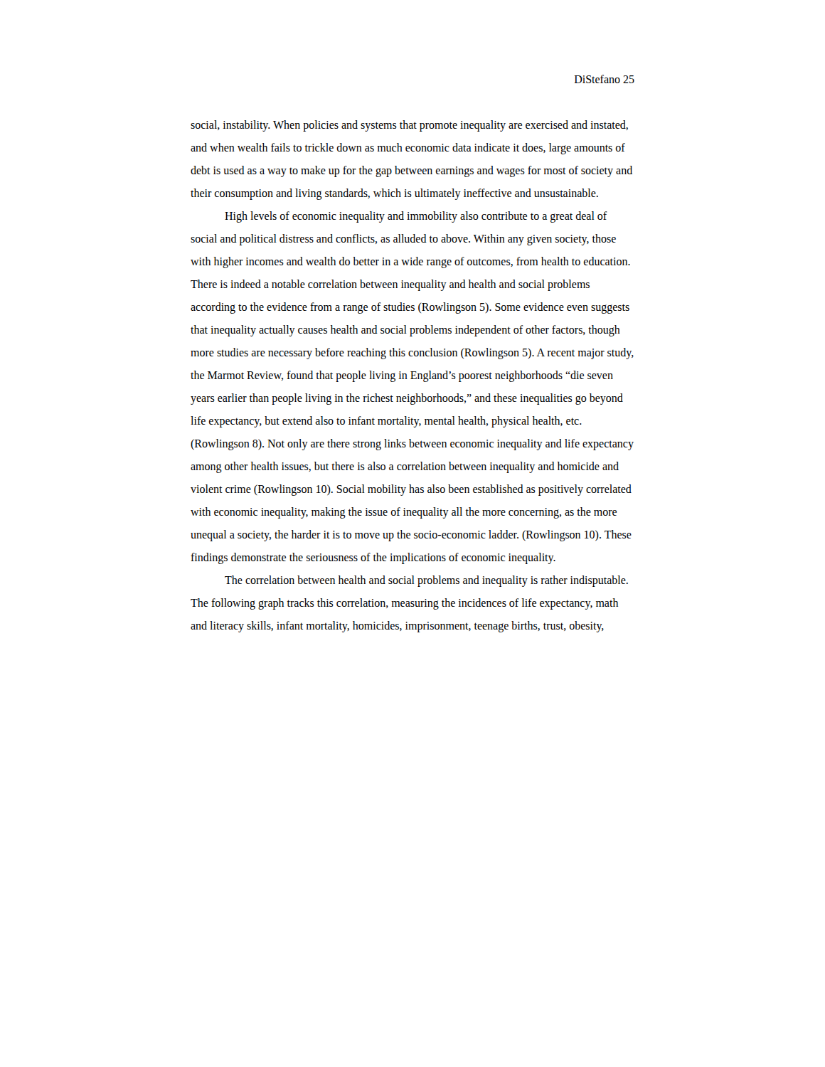DiStefano 25
social, instability. When policies and systems that promote inequality are exercised and instated, and when wealth fails to trickle down as much economic data indicate it does, large amounts of debt is used as a way to make up for the gap between earnings and wages for most of society and their consumption and living standards, which is ultimately ineffective and unsustainable.
High levels of economic inequality and immobility also contribute to a great deal of social and political distress and conflicts, as alluded to above. Within any given society, those with higher incomes and wealth do better in a wide range of outcomes, from health to education. There is indeed a notable correlation between inequality and health and social problems according to the evidence from a range of studies (Rowlingson 5). Some evidence even suggests that inequality actually causes health and social problems independent of other factors, though more studies are necessary before reaching this conclusion (Rowlingson 5). A recent major study, the Marmot Review, found that people living in England’s poorest neighborhoods “die seven years earlier than people living in the richest neighborhoods,” and these inequalities go beyond life expectancy, but extend also to infant mortality, mental health, physical health, etc. (Rowlingson 8). Not only are there strong links between economic inequality and life expectancy among other health issues, but there is also a correlation between inequality and homicide and violent crime (Rowlingson 10). Social mobility has also been established as positively correlated with economic inequality, making the issue of inequality all the more concerning, as the more unequal a society, the harder it is to move up the socio-economic ladder. (Rowlingson 10). These findings demonstrate the seriousness of the implications of economic inequality.
The correlation between health and social problems and inequality is rather indisputable. The following graph tracks this correlation, measuring the incidences of life expectancy, math and literacy skills, infant mortality, homicides, imprisonment, teenage births, trust, obesity,